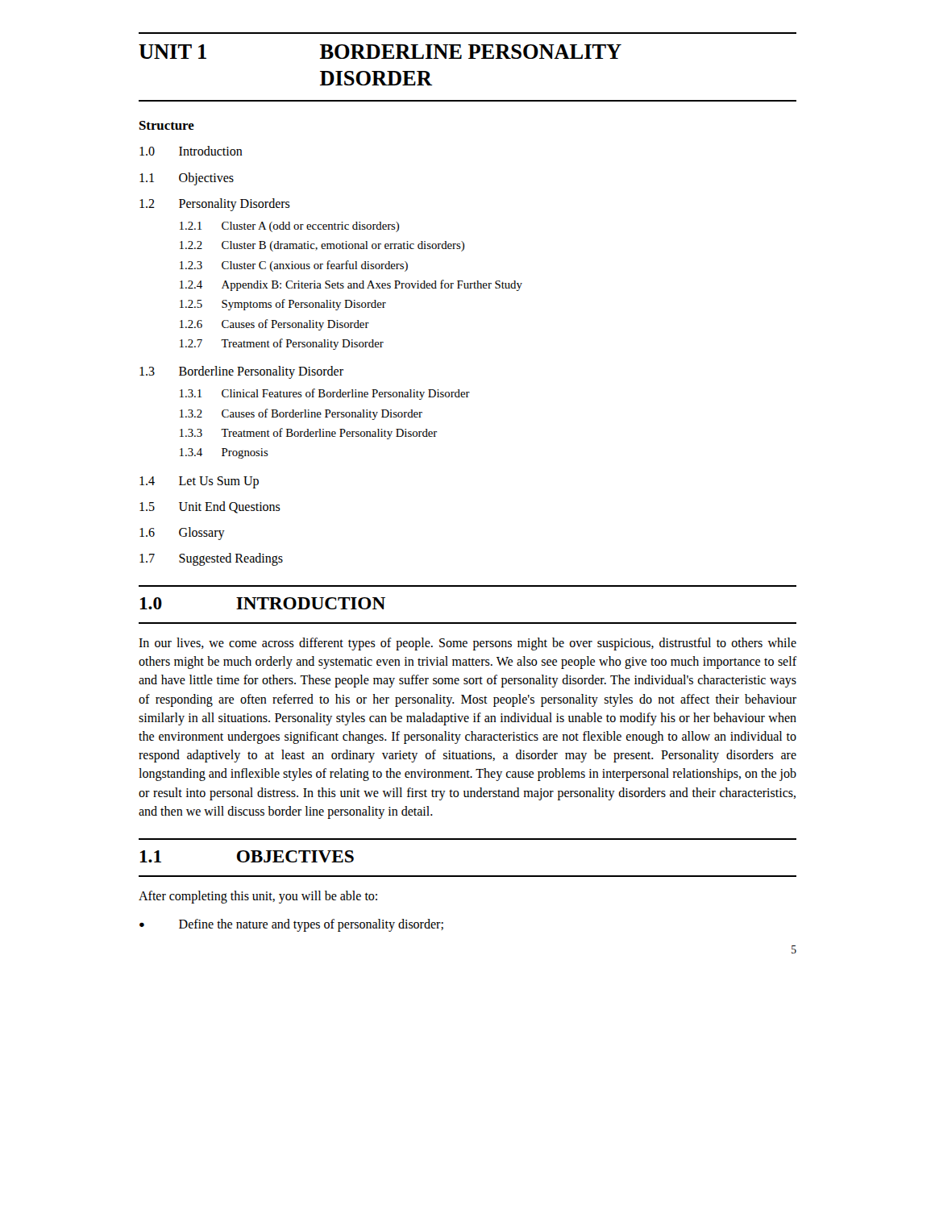UNIT 1 BORDERLINE PERSONALITY
DISORDER
Structure
1.0 Introduction
1.1 Objectives
1.2 Personality Disorders
1.2.1 Cluster A (odd or eccentric disorders)
1.2.2 Cluster B (dramatic, emotional or erratic disorders)
1.2.3 Cluster C (anxious or fearful disorders)
1.2.4 Appendix B: Criteria Sets and Axes Provided for Further Study
1.2.5 Symptoms of Personality Disorder
1.2.6 Causes of Personality Disorder
1.2.7 Treatment of Personality Disorder
1.3 Borderline Personality Disorder
1.3.1 Clinical Features of Borderline Personality Disorder
1.3.2 Causes of Borderline Personality Disorder
1.3.3 Treatment of Borderline Personality Disorder
1.3.4 Prognosis
1.4 Let Us Sum Up
1.5 Unit End Questions
1.6 Glossary
1.7 Suggested Readings
1.0 INTRODUCTION
In our lives, we come across different types of people. Some persons might be over suspicious, distrustful to others while others might be much orderly and systematic even in trivial matters. We also see people who give too much importance to self and have little time for others. These people may suffer some sort of personality disorder. The individual's characteristic ways of responding are often referred to his or her personality. Most people's personality styles do not affect their behaviour similarly in all situations. Personality styles can be maladaptive if an individual is unable to modify his or her behaviour when the environment undergoes significant changes. If personality characteristics are not flexible enough to allow an individual to respond adaptively to at least an ordinary variety of situations, a disorder may be present. Personality disorders are longstanding and inflexible styles of relating to the environment. They cause problems in interpersonal relationships, on the job or result into personal distress. In this unit we will first try to understand major personality disorders and their characteristics, and then we will discuss border line personality in detail.
1.1 OBJECTIVES
After completing this unit, you will be able to:
●Define the nature and types of personality disorder;
5